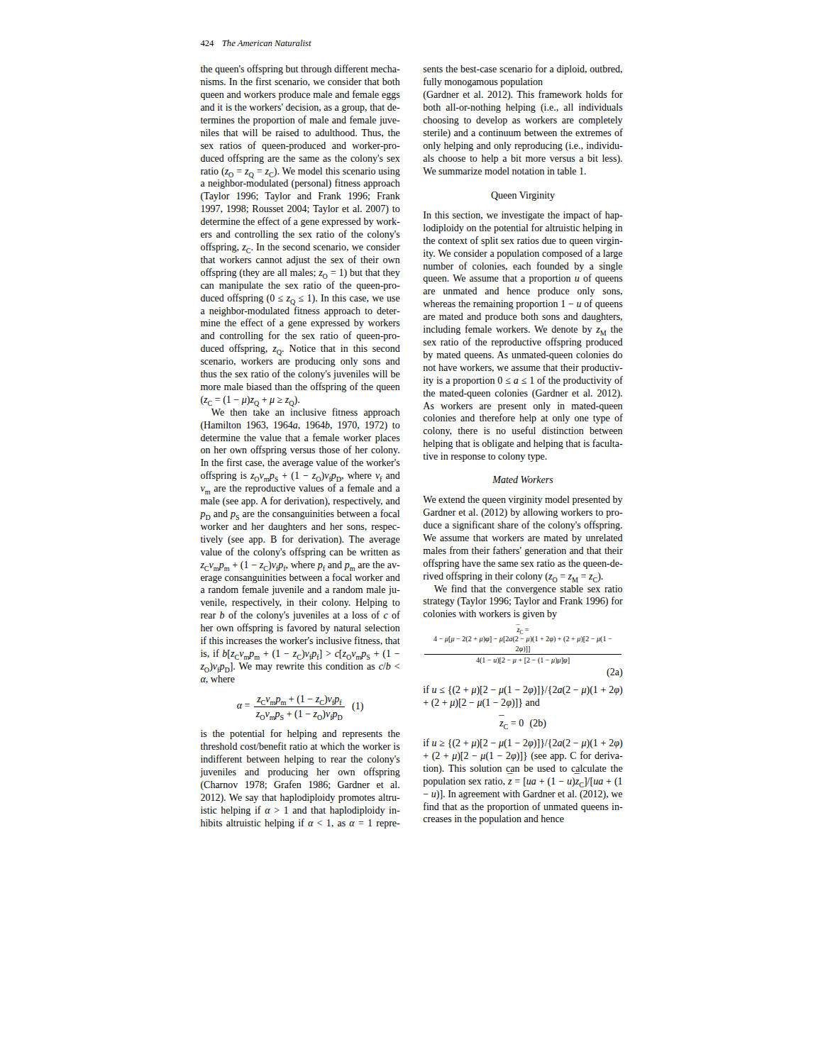424 The American Naturalist
the queen's offspring but through different mechanisms. In the first scenario, we consider that both queen and workers produce male and female eggs and it is the workers' decision, as a group, that determines the proportion of male and female juveniles that will be raised to adulthood. Thus, the sex ratios of queen-produced and worker-produced offspring are the same as the colony's sex ratio (zO = zQ = zC). We model this scenario using a neighbor-modulated (personal) fitness approach (Taylor 1996; Taylor and Frank 1996; Frank 1997, 1998; Rousset 2004; Taylor et al. 2007) to determine the effect of a gene expressed by workers and controlling the sex ratio of the colony's offspring, zC. In the second scenario, we consider that workers cannot adjust the sex of their own offspring (they are all males; zO = 1) but that they can manipulate the sex ratio of the queen-produced offspring (0 ≤ zQ ≤ 1). In this case, we use a neighbor-modulated fitness approach to determine the effect of a gene expressed by workers and controlling for the sex ratio of queen-produced offspring, zQ. Notice that in this second scenario, workers are producing only sons and thus the sex ratio of the colony's juveniles will be more male biased than the offspring of the queen (zC = (1 − μ)zQ + μ ≥ zQ).
We then take an inclusive fitness approach (Hamilton 1963, 1964a, 1964b, 1970, 1972) to determine the value that a female worker places on her own offspring versus those of her colony. In the first case, the average value of the worker's offspring is zOvmpS + (1 − zO)vfpD, where vf and vm are the reproductive values of a female and a male (see app. A for derivation), respectively, and pD and pS are the consanguinities between a focal worker and her daughters and her sons, respectively (see app. B for derivation). The average value of the colony's offspring can be written as zCvmpm + (1 − zC)vfpf, where pf and pm are the average consanguinities between a focal worker and a random female juvenile and a random male juvenile, respectively, in their colony. Helping to rear b of the colony's juveniles at a loss of c of her own offspring is favored by natural selection if this increases the worker's inclusive fitness, that is, if b[zCvmpm + (1 − zC)vfpf] > c[zOvmpS + (1 − zO)vfpD]. We may rewrite this condition as c/b < α, where
α = zCvmpm + (1 − zC)vfpf zOvmpS + (1 − zO)vfpD (1)
is the potential for helping and represents the threshold cost/benefit ratio at which the worker is indifferent between helping to rear the colony's juveniles and producing her own offspring (Charnov 1978; Grafen 1986; Gardner et al. 2012). We say that haplodiploidy promotes altruistic helping if α > 1 and that haplodiploidy inhibits altruistic helping if α < 1, as α = 1 represents the best-case scenario for a diploid, outbred, fully monogamous population
(Gardner et al. 2012). This framework holds for both all-or-nothing helping (i.e., all individuals choosing to develop as workers are completely sterile) and a continuum between the extremes of only helping and only reproducing (i.e., individuals choose to help a bit more versus a bit less). We summarize model notation in table 1.
Queen Virginity
In this section, we investigate the impact of haplodiploidy on the potential for altruistic helping in the context of split sex ratios due to queen virginity. We consider a population composed of a large number of colonies, each founded by a single queen. We assume that a proportion u of queens are unmated and hence produce only sons, whereas the remaining proportion 1 − u of queens are mated and produce both sons and daughters, including female workers. We denote by zM the sex ratio of the reproductive offspring produced by mated queens. As unmated-queen colonies do not have workers, we assume that their productivity is a proportion 0 ≤ a ≤ 1 of the productivity of the mated-queen colonies (Gardner et al. 2012). As workers are present only in mated-queen colonies and therefore help at only one type of colony, there is no useful distinction between helping that is obligate and helping that is facultative in response to colony type.
Mated Workers
We extend the queen virginity model presented by Gardner et al. (2012) by allowing workers to produce a significant share of the colony's offspring. We assume that workers are mated by unrelated males from their fathers' generation and that their offspring have the same sex ratio as the queen-derived offspring in their colony (zO = zM = zC).
We find that the convergence stable sex ratio strategy (Taylor 1996; Taylor and Frank 1996) for colonies with workers is given by
zC = 4 − μ[μ − 2(2 + μ)φ] − μ[2a(2 − μ)(1 + 2φ) + (2 + μ)[2 − μ(1 − 2φ)]] 4(1 − u)[2 − μ + [2 − (1 − μ)μ]φ]
(2a)
if u ≤ {(2 + μ)[2 − μ(1 − 2φ)]}/{2a(2 − μ)(1 + 2φ) + (2 + μ)[2 − μ(1 − 2φ)]} and
zC = 0 (2b)
if u ≥ {(2 + μ)[2 − μ(1 − 2φ)]}/{2a(2 − μ)(1 + 2φ) + (2 + μ)[2 − μ(1 − 2φ)]} (see app. C for derivation). This solution can be used to calculate the population sex ratio, z = [ua + (1 − u)zC]/[ua + (1 − u)]. In agreement with Gardner et al. (2012), we find that as the proportion of unmated queens increases in the population and hence